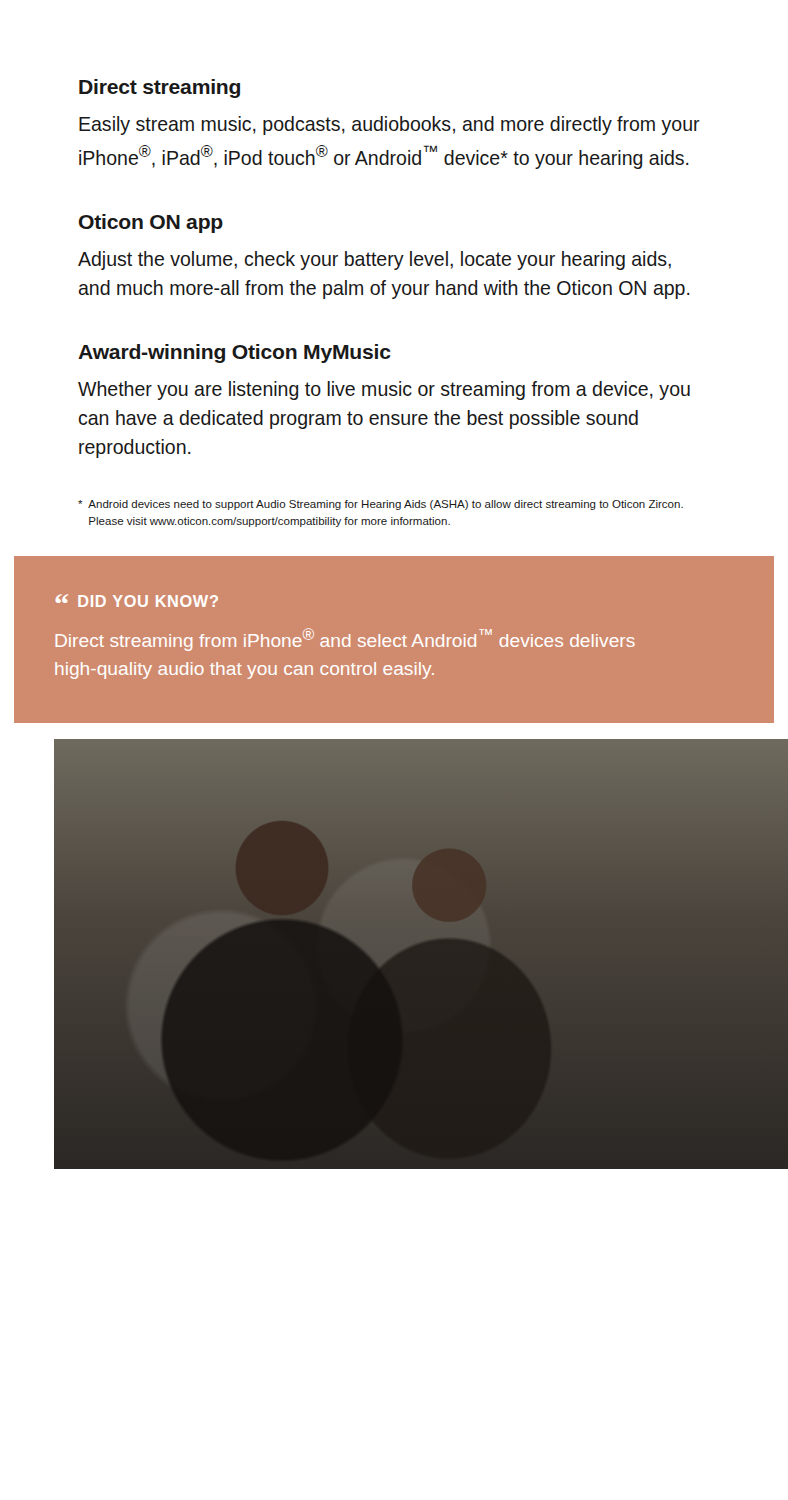Direct streaming
Easily stream music, podcasts, audiobooks, and more directly from your iPhone®, iPad®, iPod touch® or Android™ device* to your hearing aids.
Oticon ON app
Adjust the volume, check your battery level, locate your hearing aids, and much more‑all from the palm of your hand with the Oticon ON app.
Award-winning Oticon MyMusic
Whether you are listening to live music or streaming from a device, you can have a dedicated program to ensure the best possible sound reproduction.
* Footnote: Android devices need to support Audio Streaming for Hearing Aids (ASHA) to allow direct streaming to Oticon Zircon.
Please visit www.oticon.com/support/compatibility for more information.
“DID YOU KNOW?
Direct streaming from iPhone® and select Android™ devices delivers high‑quality audio that you can control easily.